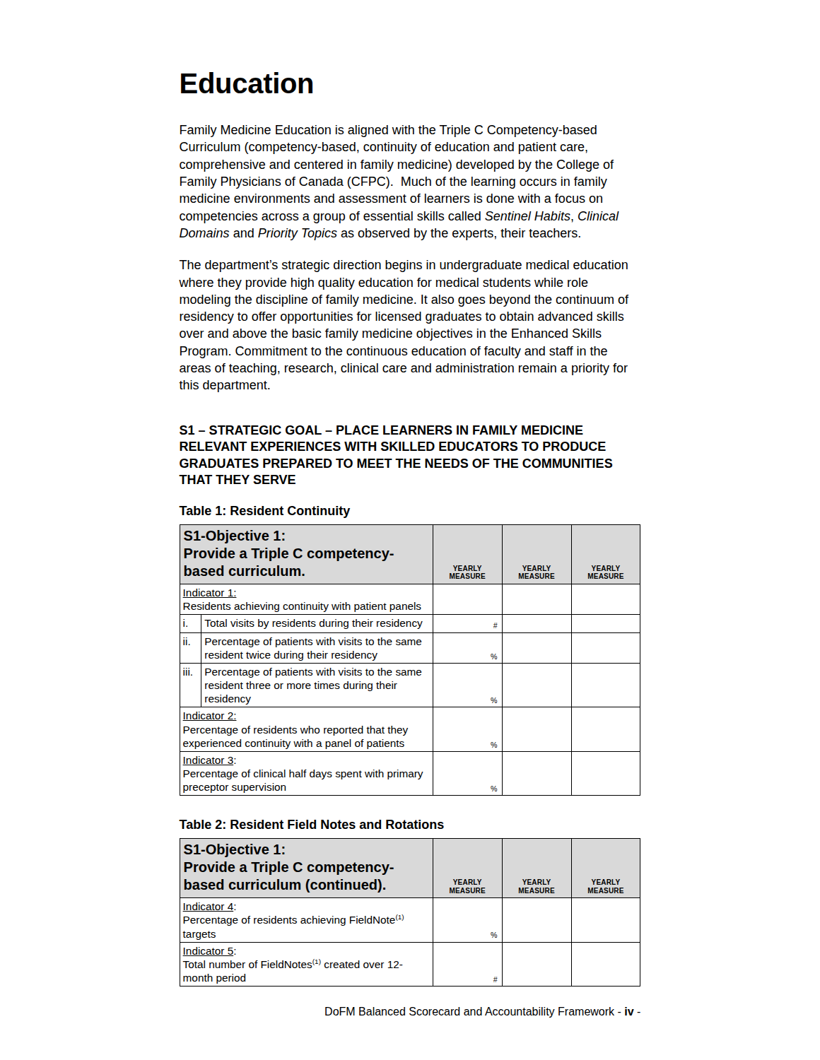Education
Family Medicine Education is aligned with the Triple C Competency-based Curriculum (competency-based, continuity of education and patient care, comprehensive and centered in family medicine) developed by the College of Family Physicians of Canada (CFPC). Much of the learning occurs in family medicine environments and assessment of learners is done with a focus on competencies across a group of essential skills called Sentinel Habits, Clinical Domains and Priority Topics as observed by the experts, their teachers.
The department’s strategic direction begins in undergraduate medical education where they provide high quality education for medical students while role modeling the discipline of family medicine. It also goes beyond the continuum of residency to offer opportunities for licensed graduates to obtain advanced skills over and above the basic family medicine objectives in the Enhanced Skills Program. Commitment to the continuous education of faculty and staff in the areas of teaching, research, clinical care and administration remain a priority for this department.
S1 – STRATEGIC GOAL – PLACE LEARNERS IN FAMILY MEDICINE RELEVANT EXPERIENCES WITH SKILLED EDUCATORS TO PRODUCE GRADUATES PREPARED TO MEET THE NEEDS OF THE COMMUNITIES THAT THEY SERVE
Table 1: Resident Continuity
| S1-Objective 1: Provide a Triple C competency-based curriculum. | YEARLY MEASURE | YEARLY MEASURE | YEARLY MEASURE |
| Indicator 1: Residents achieving continuity with patient panels | | | |
| i. | Total visits by residents during their residency | # | | |
| ii. | Percentage of patients with visits to the same resident twice during their residency | % | | |
| iii. | Percentage of patients with visits to the same resident three or more times during their residency | % | | |
| Indicator 2: Percentage of residents who reported that they experienced continuity with a panel of patients | % | | |
| Indicator 3 : Percentage of clinical half days spent with primary preceptor supervision | % | | |
Table 2: Resident Field Notes and Rotations
| S1-Objective 1: Provide a Triple C competency-based curriculum (continued). | YEARLY MEASURE | YEARLY MEASURE | YEARLY MEASURE |
| Indicator 4 : Percentage of residents achieving FieldNote (1) targets | % | | |
| Indicator 5 : Total number of FieldNotes (1) created over 12-month period | # | | |
DoFM Balanced Scorecard and Accountability Framework - iv -